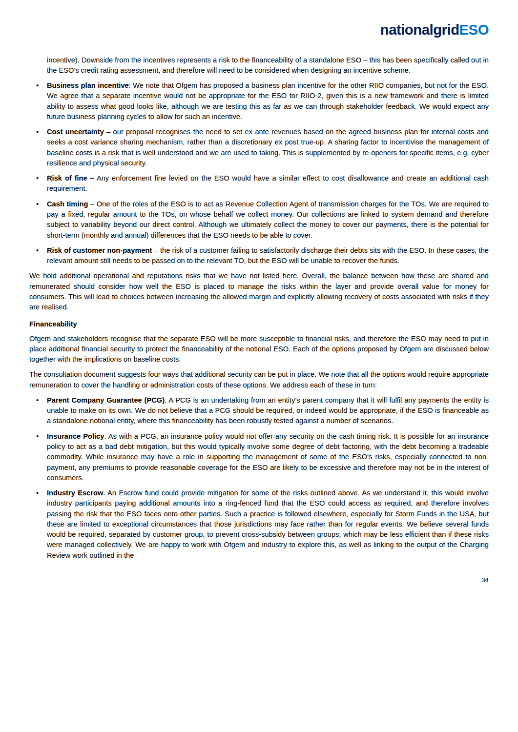national grid ESO
incentive). Downside from the incentives represents a risk to the financeability of a standalone ESO – this has been specifically called out in the ESO's credit rating assessment, and therefore will need to be considered when designing an incentive scheme.
Business plan incentive: We note that Ofgem has proposed a business plan incentive for the other RIIO companies, but not for the ESO. We agree that a separate incentive would not be appropriate for the ESO for RIIO-2, given this is a new framework and there is limited ability to assess what good looks like, although we are testing this as far as we can through stakeholder feedback. We would expect any future business planning cycles to allow for such an incentive.
Cost uncertainty – our proposal recognises the need to set ex ante revenues based on the agreed business plan for internal costs and seeks a cost variance sharing mechanism, rather than a discretionary ex post true-up. A sharing factor to incentivise the management of baseline costs is a risk that is well understood and we are used to taking. This is supplemented by re-openers for specific items, e.g. cyber resilience and physical security.
Risk of fine – Any enforcement fine levied on the ESO would have a similar effect to cost disallowance and create an additional cash requirement.
Cash timing – One of the roles of the ESO is to act as Revenue Collection Agent of transmission charges for the TOs. We are required to pay a fixed, regular amount to the TOs, on whose behalf we collect money. Our collections are linked to system demand and therefore subject to variability beyond our direct control. Although we ultimately collect the money to cover our payments, there is the potential for short-term (monthly and annual) differences that the ESO needs to be able to cover.
Risk of customer non-payment – the risk of a customer failing to satisfactorily discharge their debts sits with the ESO. In these cases, the relevant amount still needs to be passed on to the relevant TO, but the ESO will be unable to recover the funds.
We hold additional operational and reputations risks that we have not listed here. Overall, the balance between how these are shared and remunerated should consider how well the ESO is placed to manage the risks within the layer and provide overall value for money for consumers. This will lead to choices between increasing the allowed margin and explicitly allowing recovery of costs associated with risks if they are realised.
Financeability
Ofgem and stakeholders recognise that the separate ESO will be more susceptible to financial risks, and therefore the ESO may need to put in place additional financial security to protect the financeability of the notional ESO. Each of the options proposed by Ofgem are discussed below together with the implications on baseline costs.
The consultation document suggests four ways that additional security can be put in place. We note that all the options would require appropriate remuneration to cover the handling or administration costs of these options. We address each of these in turn:
Parent Company Guarantee (PCG). A PCG is an undertaking from an entity's parent company that it will fulfil any payments the entity is unable to make on its own. We do not believe that a PCG should be required, or indeed would be appropriate, if the ESO is financeable as a standalone notional entity, where this financeability has been robustly tested against a number of scenarios.
Insurance Policy. As with a PCG, an insurance policy would not offer any security on the cash timing risk. It is possible for an insurance policy to act as a bad debt mitigation, but this would typically involve some degree of debt factoring, with the debt becoming a tradeable commodity. While insurance may have a role in supporting the management of some of the ESO's risks, especially connected to non-payment, any premiums to provide reasonable coverage for the ESO are likely to be excessive and therefore may not be in the interest of consumers.
Industry Escrow. An Escrow fund could provide mitigation for some of the risks outlined above. As we understand it, this would involve industry participants paying additional amounts into a ring-fenced fund that the ESO could access as required, and therefore involves passing the risk that the ESO faces onto other parties. Such a practice is followed elsewhere, especially for Storm Funds in the USA, but these are limited to exceptional circumstances that those jurisdictions may face rather than for regular events. We believe several funds would be required, separated by customer group, to prevent cross-subsidy between groups; which may be less efficient than if these risks were managed collectively. We are happy to work with Ofgem and industry to explore this, as well as linking to the output of the Charging Review work outlined in the
34